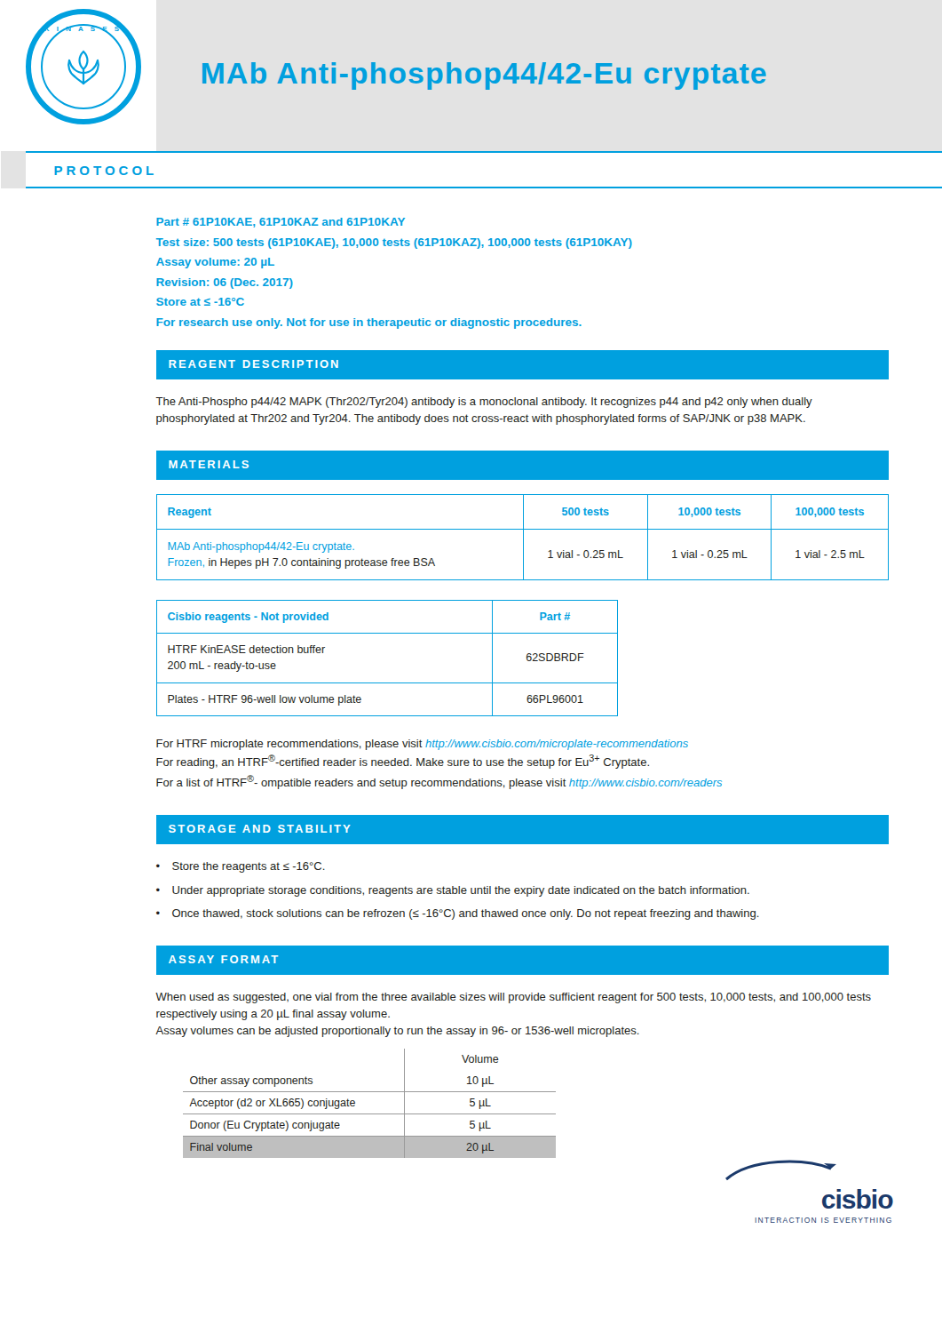MAb Anti-phosphop44/42-Eu cryptate
K I N A S E S
PROTOCOL
Part # 61P10KAE, 61P10KAZ and 61P10KAY
Test size: 500 tests (61P10KAE), 10,000 tests (61P10KAZ), 100,000 tests (61P10KAY)
Assay volume: 20 µL
Revision: 06 (Dec. 2017)
Store at ≤ -16°C
For research use only. Not for use in therapeutic or diagnostic procedures.
REAGENT DESCRIPTION
The Anti-Phospho p44/42 MAPK (Thr202/Tyr204) antibody is a monoclonal antibody. It recognizes p44 and p42 only when dually phosphorylated at Thr202 and Tyr204. The antibody does not cross-react with phosphorylated forms of SAP/JNK or p38 MAPK.
MATERIALS
| Reagent | 500 tests | 10,000 tests | 100,000 tests |
| --- | --- | --- | --- |
| MAb Anti-phosphop44/42-Eu cryptate. Frozen, in Hepes pH 7.0 containing protease free BSA | 1 vial - 0.25 mL | 1 vial - 0.25 mL | 1 vial - 2.5 mL |
| Cisbio reagents - Not provided | Part # |
| --- | --- |
| HTRF KinEASE detection buffer 200 mL - ready-to-use | 62SDBRDF |
| Plates - HTRF 96-well low volume plate | 66PL96001 |
For HTRF microplate recommendations, please visit http://www.cisbio.com/microplate-recommendations
For reading, an HTRF®-certified reader is needed. Make sure to use the setup for Eu3+ Cryptate.
For a list of HTRF®- ompatible readers and setup recommendations, please visit http://www.cisbio.com/readers
STORAGE AND STABILITY
Store the reagents at ≤ -16°C.
Under appropriate storage conditions, reagents are stable until the expiry date indicated on the batch information.
Once thawed, stock solutions can be refrozen (≤ -16°C) and thawed once only. Do not repeat freezing and thawing.
ASSAY FORMAT
When used as suggested, one vial from the three available sizes will provide sufficient reagent for 500 tests, 10,000 tests, and 100,000 tests respectively using a 20 µL final assay volume.
Assay volumes can be adjusted proportionally to run the assay in 96- or 1536-well microplates.
| | Volume |
| Other assay components | 10 µL |
| Acceptor (d2 or XL665) conjugate | 5 µL |
| Donor (Eu Cryptate) conjugate | 5 µL |
| Final volume | 20 µL |
cisbio
INTERACTION IS EVERYTHING